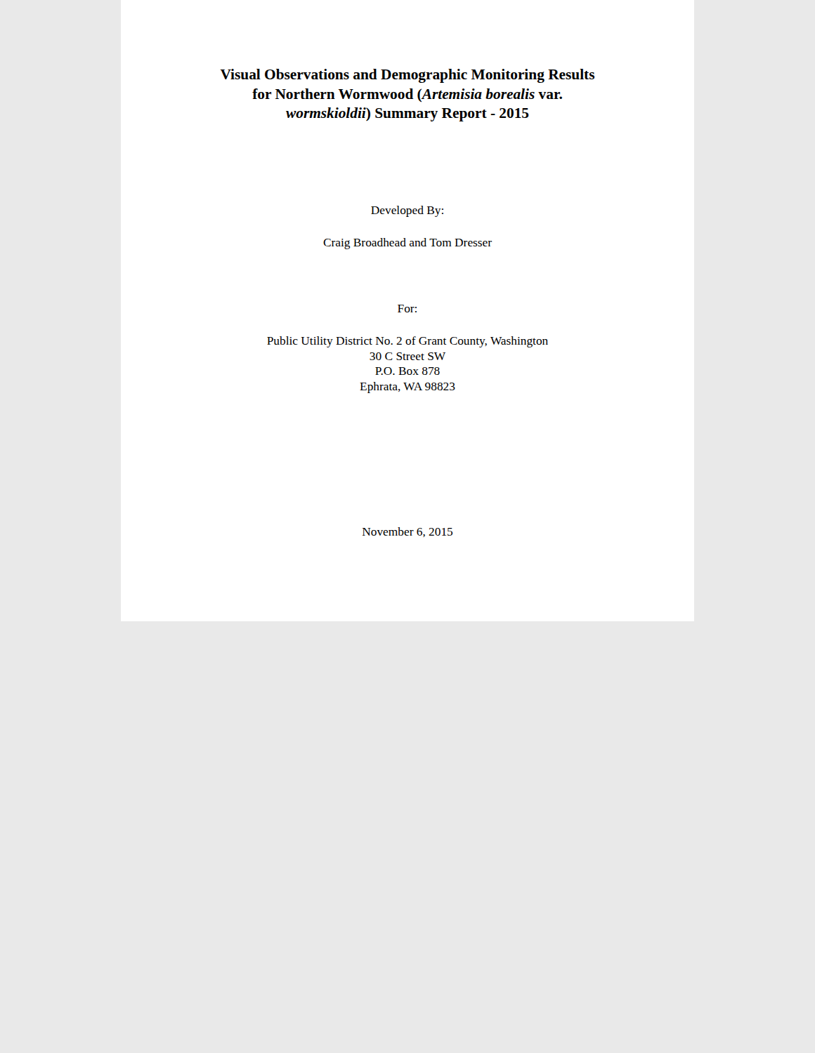Visual Observations and Demographic Monitoring Results for Northern Wormwood (Artemisia borealis var. wormskioldii) Summary Report - 2015
Developed By:
Craig Broadhead and Tom Dresser
For:
Public Utility District No. 2 of Grant County, Washington
30 C Street SW
P.O. Box 878
Ephrata, WA 98823
November 6, 2015